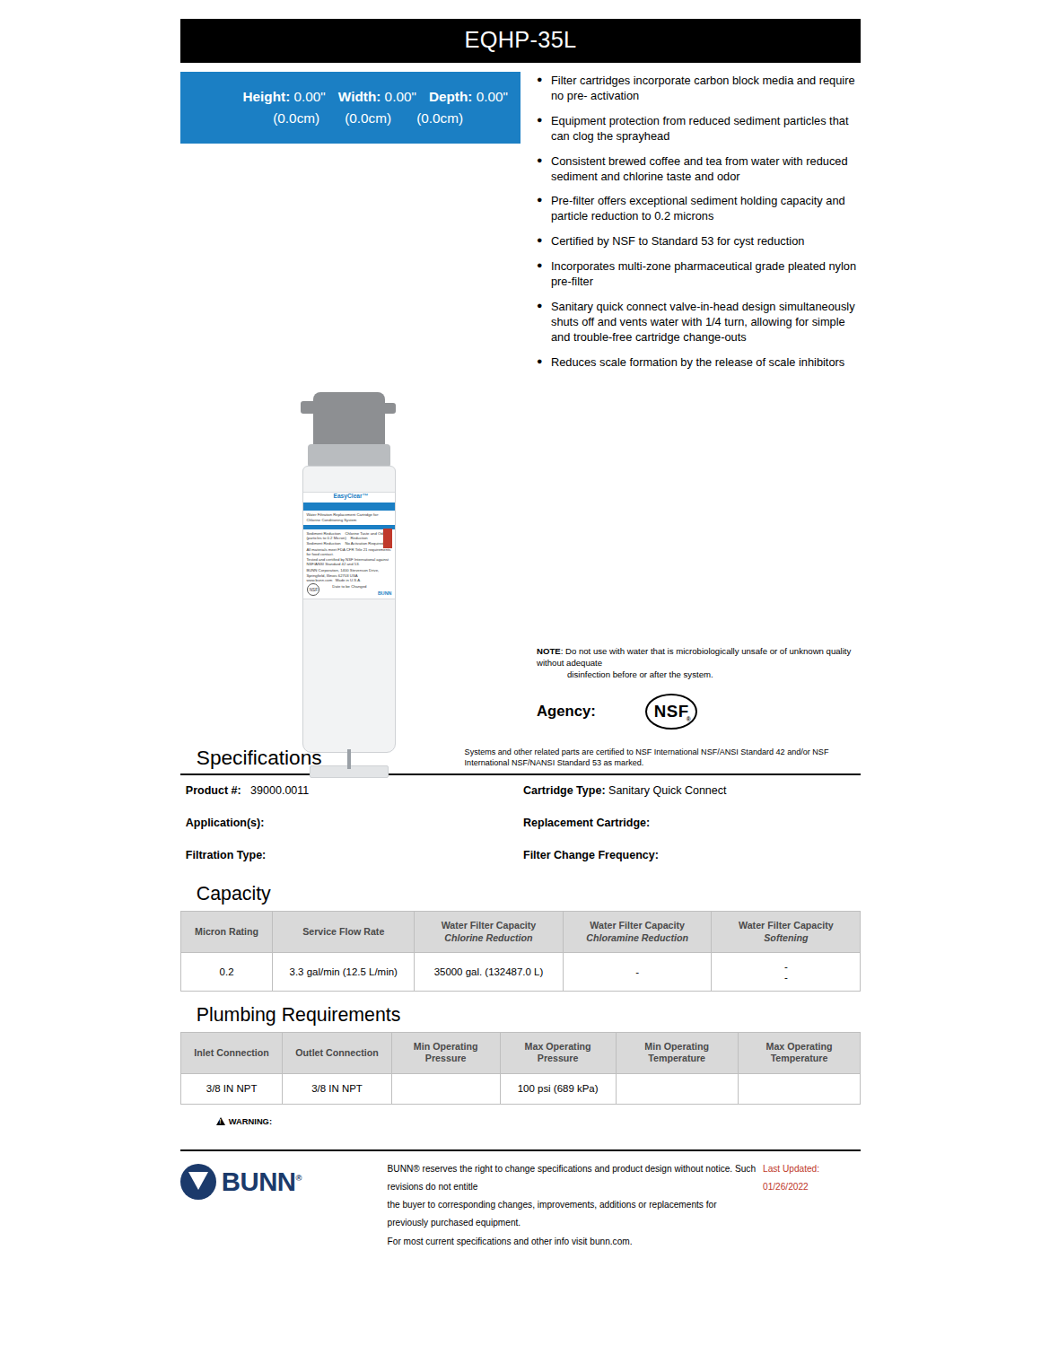EQHP-35L
Height: 0.00" Width: 0.00" Depth: 0.00"
(0.0cm) (0.0cm) (0.0cm)
Filter cartridges incorporate carbon block media and require no pre- activation
Equipment protection from reduced sediment particles that can clog the sprayhead
Consistent brewed coffee and tea from water with reduced sediment and chlorine taste and odor
Pre-filter offers exceptional sediment holding capacity and particle reduction to 0.2 microns
Certified by NSF to Standard 53 for cyst reduction
Incorporates multi-zone pharmaceutical grade pleated nylon pre-filter
Sanitary quick connect valve-in-head design simultaneously shuts off and vents water with 1/4 turn, allowing for simple and trouble-free cartridge change-outs
Reduces scale formation by the release of scale inhibitors
EasyClear™
Water Filtration Replacement Cartridge for:
Chlorine Conditioning System
Sediment Reduction Chlorine Taste and Odor
(particles to 0.2 Micron) Reduction
Sediment Reduction No Activation Required
All materials meet FDA CFR Title 21 requirements for food contact.
Tested and certified by NSF International against NSF/ANSI Standard 42 and 53.
BUNN Corporation, 1400 Stevenson Drive, Springfield, Illinois 62703 USA
www.bunn.com Made in U.S.A.
Date to be Changed
NSF
BUNN
NOTE: Do not use with water that is microbiologically unsafe or of unknown quality without adequate disinfection before or after the system.
Agency: NSF®
Systems and other related parts are certified to NSF International NSF/ANSI Standard 42 and/or NSF International NSF/NANSI Standard 53 as marked.
Specifications
Product #: 39000.0011
Cartridge Type: Sanitary Quick Connect
Application(s):
Replacement Cartridge:
Filtration Type:
Filter Change Frequency:
Capacity
| Micron Rating | Service Flow Rate | Water Filter Capacity Chlorine Reduction | Water Filter Capacity Chloramine Reduction | Water Filter Capacity Softening |
| --- | --- | --- | --- | --- |
| 0.2 | 3.3 gal/min (12.5 L/min) | 35000 gal. (132487.0 L) | - | - - |
Plumbing Requirements
| Inlet Connection | Outlet Connection | Min Operating Pressure | Max Operating Pressure | Min Operating Temperature | Max Operating Temperature |
| --- | --- | --- | --- | --- | --- |
| 3/8 IN NPT | 3/8 IN NPT | | 100 psi (689 kPa) | | |
WARNING:
BUNN®
BUNN® reserves the right to change specifications and product design without notice. Such revisions do not entitle
the buyer to corresponding changes, improvements, additions or replacements for previously purchased equipment.
For most current specifications and other info visit bunn.com.
Last Updated:
01/26/2022